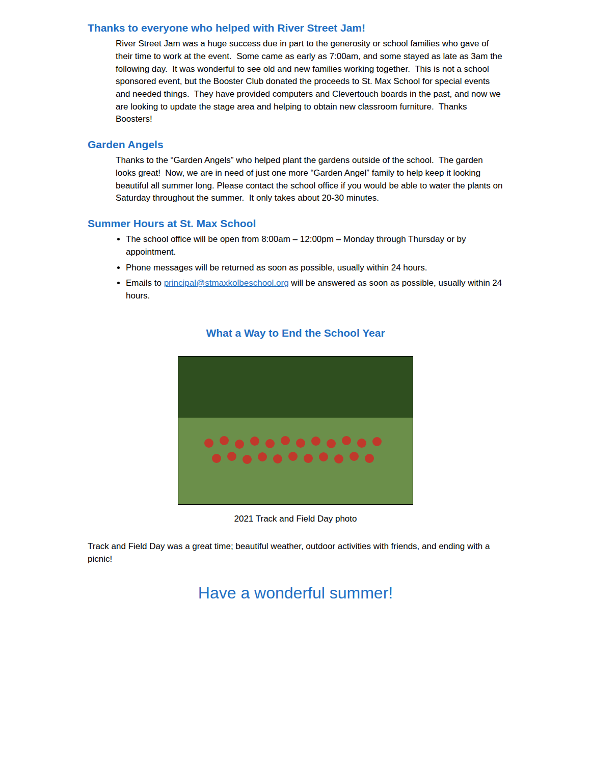Thanks to everyone who helped with River Street Jam!
River Street Jam was a huge success due in part to the generosity or school families who gave of their time to work at the event. Some came as early as 7:00am, and some stayed as late as 3am the following day. It was wonderful to see old and new families working together. This is not a school sponsored event, but the Booster Club donated the proceeds to St. Max School for special events and needed things. They have provided computers and Clevertouch boards in the past, and now we are looking to update the stage area and helping to obtain new classroom furniture. Thanks Boosters!
Garden Angels
Thanks to the “Garden Angels” who helped plant the gardens outside of the school. The garden looks great! Now, we are in need of just one more “Garden Angel” family to help keep it looking beautiful all summer long. Please contact the school office if you would be able to water the plants on Saturday throughout the summer. It only takes about 20-30 minutes.
Summer Hours at St. Max School
The school office will be open from 8:00am – 12:00pm – Monday through Thursday or by appointment.
Phone messages will be returned as soon as possible, usually within 24 hours.
Emails to principal@stmaxkolbeschool.org will be answered as soon as possible, usually within 24 hours.
What a Way to End the School Year
2021 Track and Field Day photo
Track and Field Day was a great time; beautiful weather, outdoor activities with friends, and ending with a picnic!
Have a wonderful summer!